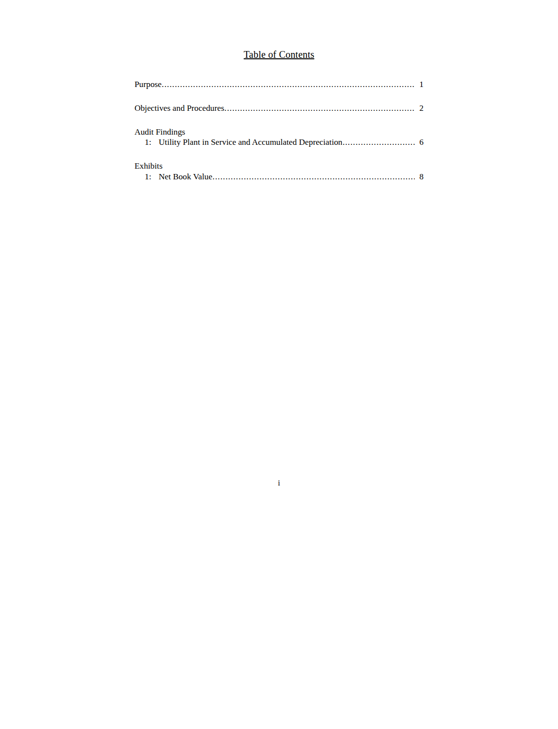Table of Contents
Purpose .................................................................................................................................. 1
Objectives and Procedures ......................................................................................................... 2
Audit Findings
1: Utility Plant in Service and Accumulated Depreciation ....................................................... 6
Exhibits
1: Net Book Value ................................................................................................. 8
i